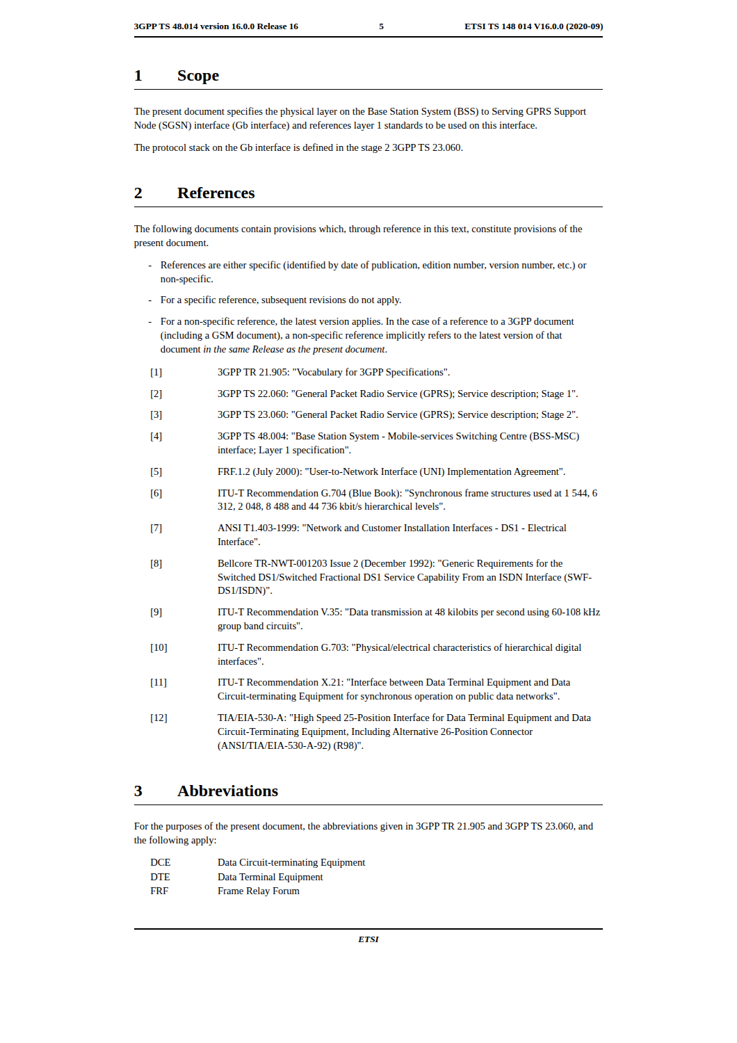3GPP TS 48.014 version 16.0.0 Release 16 5 ETSI TS 148 014 V16.0.0 (2020-09)
1 Scope
The present document specifies the physical layer on the Base Station System (BSS) to Serving GPRS Support Node (SGSN) interface (Gb interface) and references layer 1 standards to be used on this interface.
The protocol stack on the Gb interface is defined in the stage 2 3GPP TS 23.060.
2 References
The following documents contain provisions which, through reference in this text, constitute provisions of the present document.
References are either specific (identified by date of publication, edition number, version number, etc.) or non-specific.
For a specific reference, subsequent revisions do not apply.
For a non-specific reference, the latest version applies. In the case of a reference to a 3GPP document (including a GSM document), a non-specific reference implicitly refers to the latest version of that document in the same Release as the present document.
[1] 3GPP TR 21.905: "Vocabulary for 3GPP Specifications".
[2] 3GPP TS 22.060: "General Packet Radio Service (GPRS); Service description; Stage 1".
[3] 3GPP TS 23.060: "General Packet Radio Service (GPRS); Service description; Stage 2".
[4] 3GPP TS 48.004: "Base Station System - Mobile-services Switching Centre (BSS-MSC) interface; Layer 1 specification".
[5] FRF.1.2 (July 2000): "User-to-Network Interface (UNI) Implementation Agreement".
[6] ITU-T Recommendation G.704 (Blue Book): "Synchronous frame structures used at 1 544, 6 312, 2 048, 8 488 and 44 736 kbit/s hierarchical levels".
[7] ANSI T1.403-1999: "Network and Customer Installation Interfaces - DS1 - Electrical Interface".
[8] Bellcore TR-NWT-001203 Issue 2 (December 1992): "Generic Requirements for the Switched DS1/Switched Fractional DS1 Service Capability From an ISDN Interface (SWF-DS1/ISDN)".
[9] ITU-T Recommendation V.35: "Data transmission at 48 kilobits per second using 60-108 kHz group band circuits".
[10] ITU-T Recommendation G.703: "Physical/electrical characteristics of hierarchical digital interfaces".
[11] ITU-T Recommendation X.21: "Interface between Data Terminal Equipment and Data Circuit-terminating Equipment for synchronous operation on public data networks".
[12] TIA/EIA-530-A: "High Speed 25-Position Interface for Data Terminal Equipment and Data Circuit-Terminating Equipment, Including Alternative 26-Position Connector (ANSI/TIA/EIA-530-A-92) (R98)".
3 Abbreviations
For the purposes of the present document, the abbreviations given in 3GPP TR 21.905 and 3GPP TS 23.060, and the following apply:
DCE Data Circuit-terminating Equipment
DTE Data Terminal Equipment
FRF Frame Relay Forum
ETSI